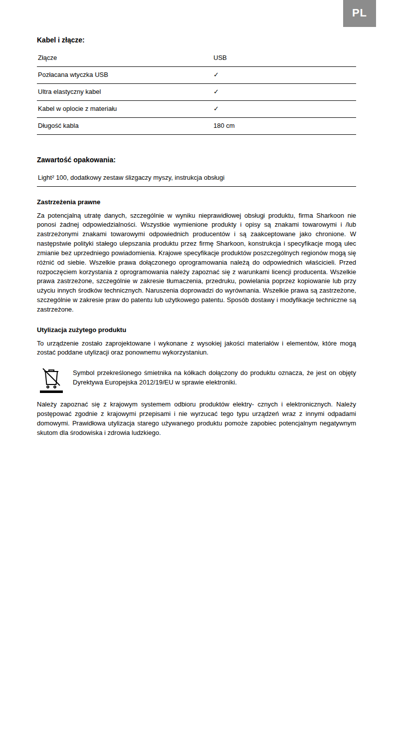PL
Kabel i złącze:
| Złącze | USB |
| Pozłacana wtyczka USB | ✓ |
| Ultra elastyczny kabel | ✓ |
| Kabel w oplocie z materiału | ✓ |
| Długość kabla | 180 cm |
Zawartość opakowania:
Light² 100, dodatkowy zestaw ślizgaczy myszy, instrukcja obsługi
Zastrzeżenia prawne
Za potencjalną utratę danych, szczególnie w wyniku nieprawidłowej obsługi produktu, firma Sharkoon nie ponosi żadnej odpowiedzialności. Wszystkie wymienione produkty i opisy są znakami towarowymi i /lub zastrzeżonymi znakami towarowymi odpowiednich producentów i są zaakceptowane jako chronione. W następstwie polityki stałego ulepszania produktu przez firmę Sharkoon, konstrukcja i specyfikacje mogą ulec zmianie bez uprzedniego powiadomienia. Krajowe specyfikacje produktów poszczególnych regionów mogą się różnić od siebie. Wszelkie prawa dołączonego oprogramowania należą do odpowiednich właścicieli. Przed rozpoczęciem korzystania z oprogramowania należy zapoznać się z warunkami licencji producenta. Wszelkie prawa zastrzeżone, szczególnie w zakresie tłumaczenia, przedruku, powielania poprzez kopiowanie lub przy użyciu innych środków technicznych. Naruszenia doprowadzi do wyrównania. Wszelkie prawa są zastrzeżone, szczególnie w zakresie praw do patentu lub użytkowego patentu. Sposób dostawy i modyfikacje techniczne są zastrzeżone.
Utylizacja zużytego produktu
To urządzenie zostało zaprojektowane i wykonane z wysokiej jakości materiałów i elementów, które mogą zostać poddane utylizacji oraz ponownemu wykorzystaniun.
Symbol przekreślonego śmietnika na kółkach dołączony do produktu oznacza, że jest on objęty Dyrektywa Europejska 2012/19/EU w sprawie elektroniki.
Należy zapoznać się z krajowym systemem odbioru produktów elektry- cznych i elektronicznych. Należy postępować zgodnie z krajowymi przepisami i nie wyrzucać tego typu urządzeń wraz z innymi odpadami domowymi. Prawidłowa utylizacja starego używanego produktu pomoże zapobiec potencjalnym negatywnym skutom dla środowiska i zdrowia ludzkiego.